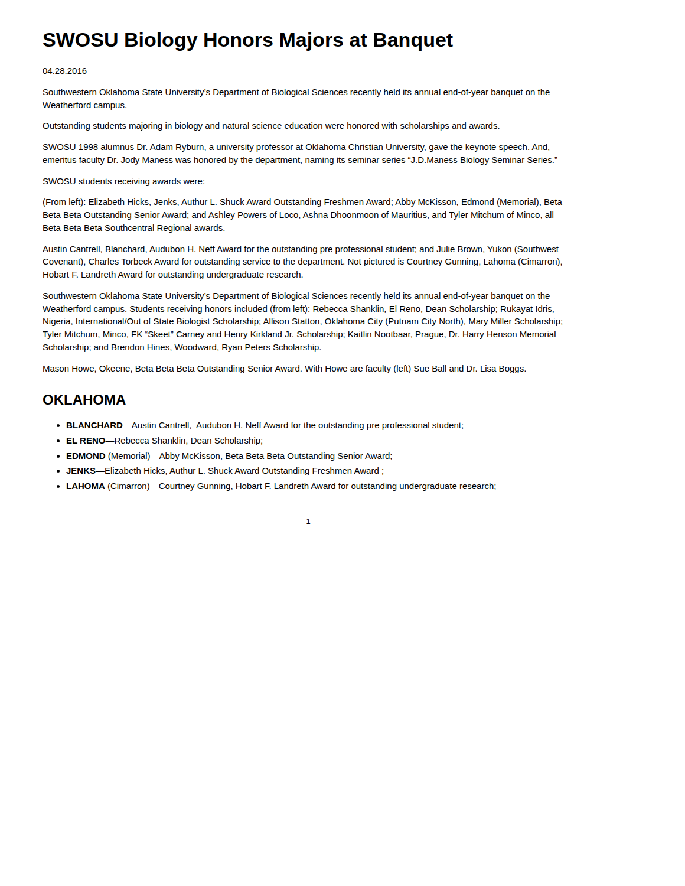SWOSU Biology Honors Majors at Banquet
04.28.2016
Southwestern Oklahoma State University’s Department of Biological Sciences recently held its annual end-of-year banquet on the Weatherford campus.
Outstanding students majoring in biology and natural science education were honored with scholarships and awards.
SWOSU 1998 alumnus Dr. Adam Ryburn, a university professor at Oklahoma Christian University, gave the keynote speech. And, emeritus faculty Dr. Jody Maness was honored by the department, naming its seminar series “J.D.Maness Biology Seminar Series.”
SWOSU students receiving awards were:
(From left): Elizabeth Hicks, Jenks, Authur L. Shuck Award Outstanding Freshmen Award; Abby McKisson, Edmond (Memorial), Beta Beta Beta Outstanding Senior Award; and Ashley Powers of Loco, Ashna Dhoonmoon of Mauritius, and Tyler Mitchum of Minco, all Beta Beta Beta Southcentral Regional awards.
Austin Cantrell, Blanchard, Audubon H. Neff Award for the outstanding pre professional student; and Julie Brown, Yukon (Southwest Covenant), Charles Torbeck Award for outstanding service to the department. Not pictured is Courtney Gunning, Lahoma (Cimarron), Hobart F. Landreth Award for outstanding undergraduate research.
Southwestern Oklahoma State University’s Department of Biological Sciences recently held its annual end-of-year banquet on the Weatherford campus. Students receiving honors included (from left): Rebecca Shanklin, El Reno, Dean Scholarship; Rukayat Idris, Nigeria, International/Out of State Biologist Scholarship; Allison Statton, Oklahoma City (Putnam City North), Mary Miller Scholarship; Tyler Mitchum, Minco, FK “Skeet” Carney and Henry Kirkland Jr. Scholarship; Kaitlin Nootbaar, Prague, Dr. Harry Henson Memorial Scholarship; and Brendon Hines, Woodward, Ryan Peters Scholarship.
Mason Howe, Okeene, Beta Beta Beta Outstanding Senior Award. With Howe are faculty (left) Sue Ball and Dr. Lisa Boggs.
OKLAHOMA
BLANCHARD—Austin Cantrell, Audubon H. Neff Award for the outstanding pre professional student;
EL RENO—Rebecca Shanklin, Dean Scholarship;
EDMOND (Memorial)—Abby McKisson, Beta Beta Beta Outstanding Senior Award;
JENKS—Elizabeth Hicks, Authur L. Shuck Award Outstanding Freshmen Award ;
LAHOMA (Cimarron)—Courtney Gunning, Hobart F. Landreth Award for outstanding undergraduate research;
1